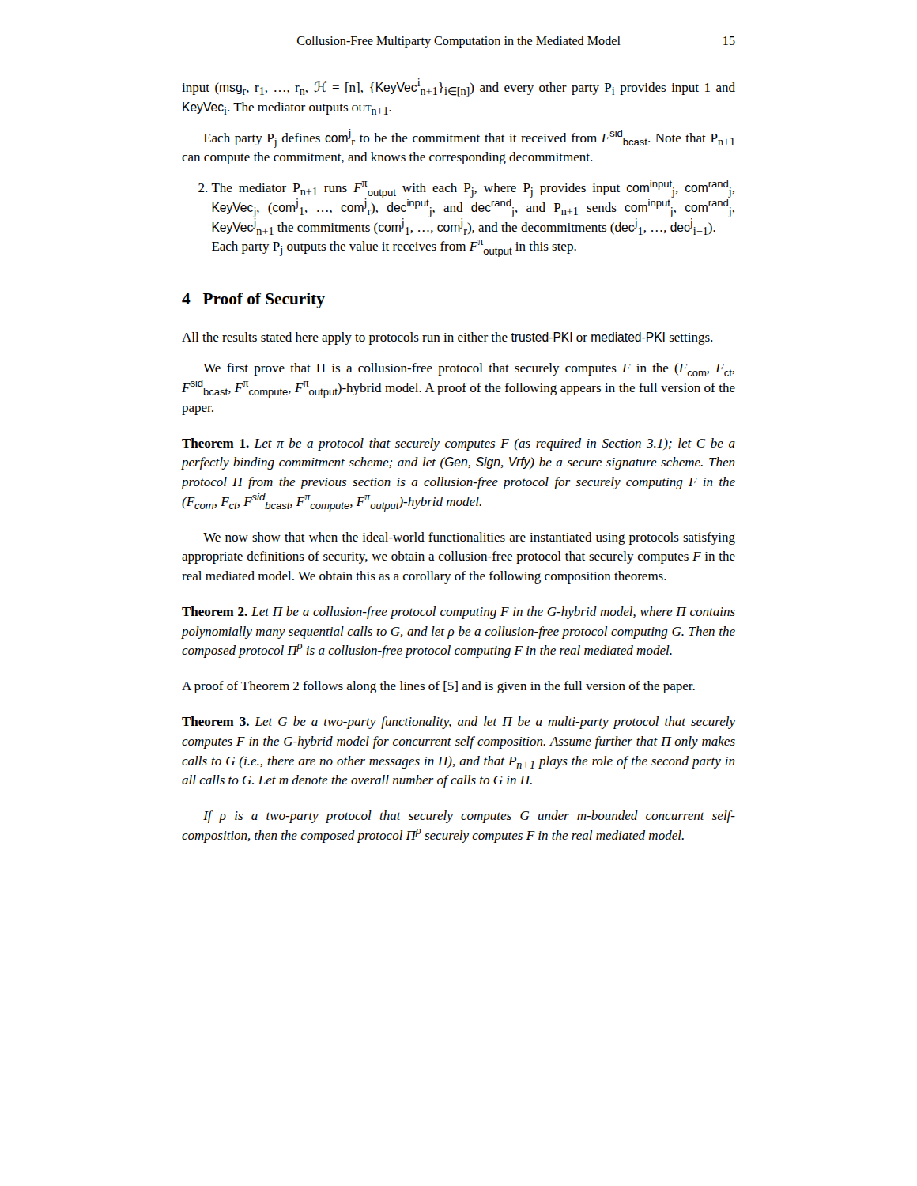Collusion-Free Multiparty Computation in the Mediated Model 15
input (msgr, r1, …, rn, ℋ = [n], {KeyVecin+1}i∈[n]) and every other party Pi provides input 1 and KeyVeci. The mediator outputs outn+1.
Each party Pj defines comjr to be the commitment that it received from Fsidbcast. Note that Pn+1 can compute the commitment, and knows the corresponding decommitment.
The mediator Pn+1 runs Fπoutput with each Pj, where Pj provides input cominputj, comrandj, KeyVecj, (comj1, …, comjr), decinputj, and decrandj, and Pn+1 sends cominputj, comrandj, KeyVecjn+1 the commitments (comj1, …, comjr), and the decommitments (decj1, …, decji−1).
Each party Pj outputs the value it receives from Fπoutput in this step.
4 Proof of Security
All the results stated here apply to protocols run in either the trusted-PKI or mediated-PKI settings.
We first prove that Π is a collusion-free protocol that securely computes F in the (Fcom, Fct, Fsidbcast, Fπcompute, Fπoutput)-hybrid model. A proof of the following appears in the full version of the paper.
Theorem 1. Let π be a protocol that securely computes F (as required in Section 3.1); let C be a perfectly binding commitment scheme; and let (Gen, Sign, Vrfy) be a secure signature scheme. Then protocol Π from the previous section is a collusion-free protocol for securely computing F in the (Fcom, Fct, Fsidbcast, Fπcompute, Fπoutput)-hybrid model.
We now show that when the ideal-world functionalities are instantiated using protocols satisfying appropriate definitions of security, we obtain a collusion-free protocol that securely computes F in the real mediated model. We obtain this as a corollary of the following composition theorems.
Theorem 2. Let Π be a collusion-free protocol computing F in the G-hybrid model, where Π contains polynomially many sequential calls to G, and let ρ be a collusion-free protocol computing G. Then the composed protocol Πρ is a collusion-free protocol computing F in the real mediated model.
A proof of Theorem 2 follows along the lines of [5] and is given in the full version of the paper.
Theorem 3. Let G be a two-party functionality, and let Π be a multi-party protocol that securely computes F in the G-hybrid model for concurrent self composition. Assume further that Π only makes calls to G (i.e., there are no other messages in Π), and that Pn+1 plays the role of the second party in all calls to G. Let m denote the overall number of calls to G in Π.
If ρ is a two-party protocol that securely computes G under m-bounded concurrent self-composition, then the composed protocol Πρ securely computes F in the real mediated model.